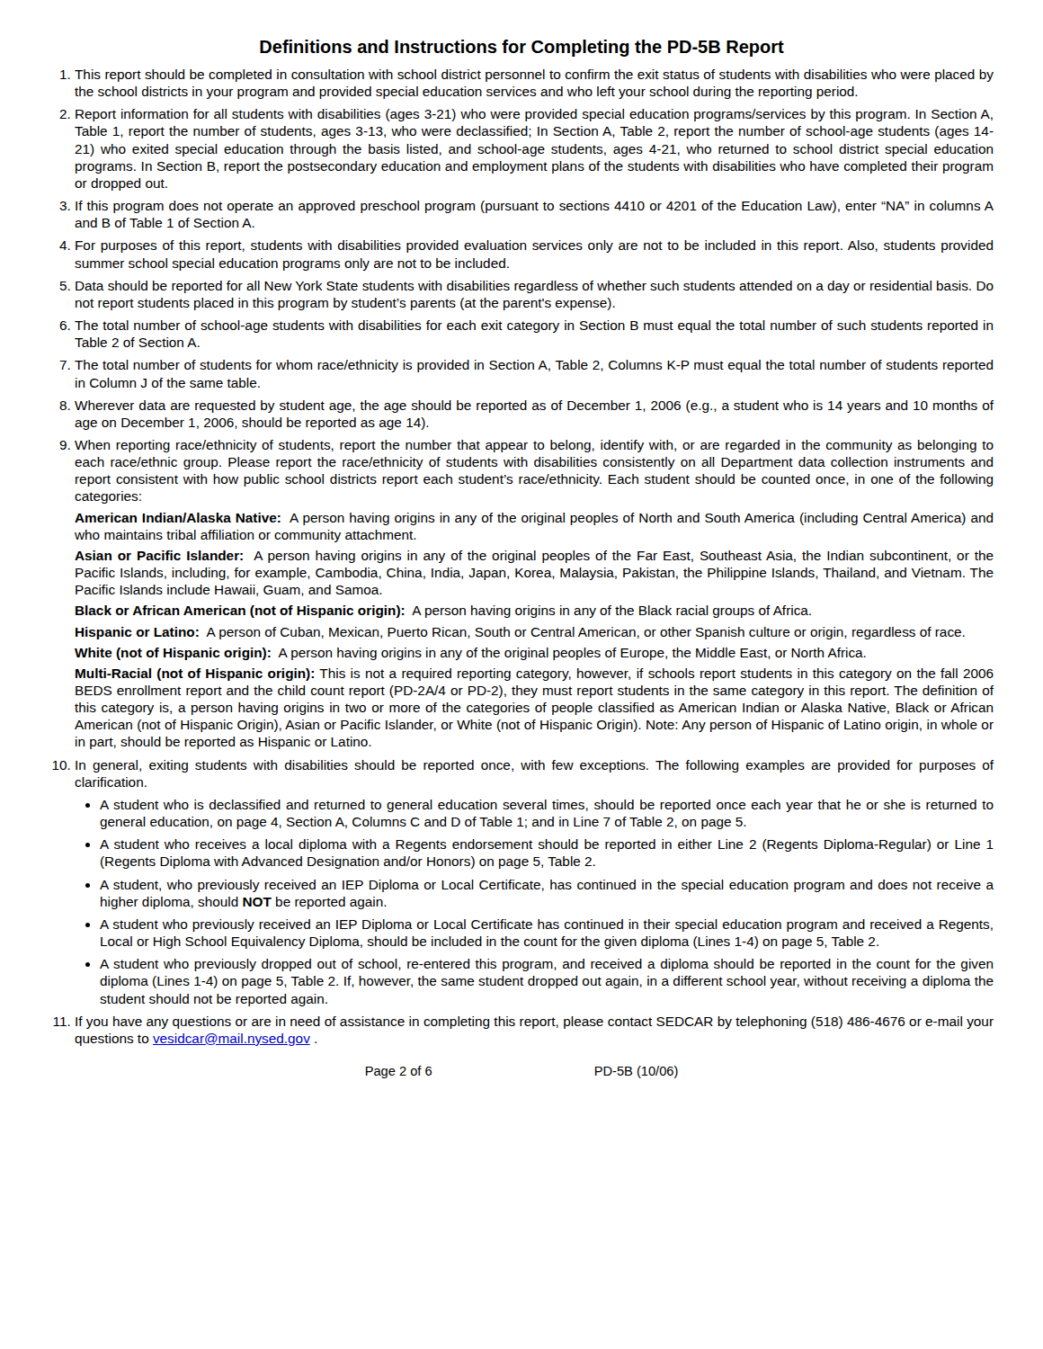Definitions and Instructions for Completing the PD-5B Report
This report should be completed in consultation with school district personnel to confirm the exit status of students with disabilities who were placed by the school districts in your program and provided special education services and who left your school during the reporting period.
Report information for all students with disabilities (ages 3-21) who were provided special education programs/services by this program. In Section A, Table 1, report the number of students, ages 3-13, who were declassified; In Section A, Table 2, report the number of school-age students (ages 14-21) who exited special education through the basis listed, and school-age students, ages 4-21, who returned to school district special education programs. In Section B, report the postsecondary education and employment plans of the students with disabilities who have completed their program or dropped out.
If this program does not operate an approved preschool program (pursuant to sections 4410 or 4201 of the Education Law), enter “NA” in columns A and B of Table 1 of Section A.
For purposes of this report, students with disabilities provided evaluation services only are not to be included in this report. Also, students provided summer school special education programs only are not to be included.
Data should be reported for all New York State students with disabilities regardless of whether such students attended on a day or residential basis. Do not report students placed in this program by student’s parents (at the parent's expense).
The total number of school-age students with disabilities for each exit category in Section B must equal the total number of such students reported in Table 2 of Section A.
The total number of students for whom race/ethnicity is provided in Section A, Table 2, Columns K-P must equal the total number of students reported in Column J of the same table.
Wherever data are requested by student age, the age should be reported as of December 1, 2006 (e.g., a student who is 14 years and 10 months of age on December 1, 2006, should be reported as age 14).
When reporting race/ethnicity of students, report the number that appear to belong, identify with, or are regarded in the community as belonging to each race/ethnic group. Please report the race/ethnicity of students with disabilities consistently on all Department data collection instruments and report consistent with how public school districts report each student’s race/ethnicity. Each student should be counted once, in one of the following categories:
American Indian/Alaska Native: A person having origins in any of the original peoples of North and South America (including Central America) and who maintains tribal affiliation or community attachment.
Asian or Pacific Islander: A person having origins in any of the original peoples of the Far East, Southeast Asia, the Indian subcontinent, or the Pacific Islands, including, for example, Cambodia, China, India, Japan, Korea, Malaysia, Pakistan, the Philippine Islands, Thailand, and Vietnam. The Pacific Islands include Hawaii, Guam, and Samoa.
Black or African American (not of Hispanic origin): A person having origins in any of the Black racial groups of Africa.
Hispanic or Latino: A person of Cuban, Mexican, Puerto Rican, South or Central American, or other Spanish culture or origin, regardless of race.
White (not of Hispanic origin): A person having origins in any of the original peoples of Europe, the Middle East, or North Africa.
Multi-Racial (not of Hispanic origin): This is not a required reporting category, however, if schools report students in this category on the fall 2006 BEDS enrollment report and the child count report (PD-2A/4 or PD-2), they must report students in the same category in this report. The definition of this category is, a person having origins in two or more of the categories of people classified as American Indian or Alaska Native, Black or African American (not of Hispanic Origin), Asian or Pacific Islander, or White (not of Hispanic Origin). Note: Any person of Hispanic of Latino origin, in whole or in part, should be reported as Hispanic or Latino.
In general, exiting students with disabilities should be reported once, with few exceptions. The following examples are provided for purposes of clarification.
A student who is declassified and returned to general education several times, should be reported once each year that he or she is returned to general education, on page 4, Section A, Columns C and D of Table 1; and in Line 7 of Table 2, on page 5.
A student who receives a local diploma with a Regents endorsement should be reported in either Line 2 (Regents Diploma-Regular) or Line 1 (Regents Diploma with Advanced Designation and/or Honors) on page 5, Table 2.
A student, who previously received an IEP Diploma or Local Certificate, has continued in the special education program and does not receive a higher diploma, should NOT be reported again.
A student who previously received an IEP Diploma or Local Certificate has continued in their special education program and received a Regents, Local or High School Equivalency Diploma, should be included in the count for the given diploma (Lines 1-4) on page 5, Table 2.
A student who previously dropped out of school, re-entered this program, and received a diploma should be reported in the count for the given diploma (Lines 1-4) on page 5, Table 2. If, however, the same student dropped out again, in a different school year, without receiving a diploma the student should not be reported again.
If you have any questions or are in need of assistance in completing this report, please contact SEDCAR by telephoning (518) 486-4676 or e-mail your questions to vesidcar@mail.nysed.gov .
Page 2 of 6 PD-5B (10/06)